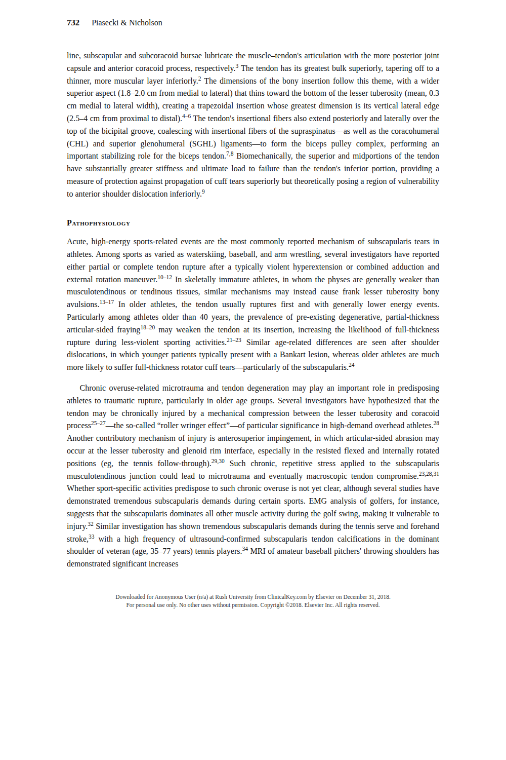732 Piasecki & Nicholson
line, subscapular and subcoracoid bursae lubricate the muscle–tendon's articulation with the more posterior joint capsule and anterior coracoid process, respectively.3 The tendon has its greatest bulk superiorly, tapering off to a thinner, more muscular layer inferiorly.2 The dimensions of the bony insertion follow this theme, with a wider superior aspect (1.8–2.0 cm from medial to lateral) that thins toward the bottom of the lesser tuberosity (mean, 0.3 cm medial to lateral width), creating a trapezoidal insertion whose greatest dimension is its vertical lateral edge (2.5–4 cm from proximal to distal).4–6 The tendon's insertional fibers also extend posteriorly and laterally over the top of the bicipital groove, coalescing with insertional fibers of the supraspinatus—as well as the coracohumeral (CHL) and superior glenohumeral (SGHL) ligaments—to form the biceps pulley complex, performing an important stabilizing role for the biceps tendon.7,8 Biomechanically, the superior and midportions of the tendon have substantially greater stiffness and ultimate load to failure than the tendon's inferior portion, providing a measure of protection against propagation of cuff tears superiorly but theoretically posing a region of vulnerability to anterior shoulder dislocation inferiorly.9
Pathophysiology
Acute, high-energy sports-related events are the most commonly reported mechanism of subscapularis tears in athletes. Among sports as varied as waterskiing, baseball, and arm wrestling, several investigators have reported either partial or complete tendon rupture after a typically violent hyperextension or combined adduction and external rotation maneuver.10–12 In skeletally immature athletes, in whom the physes are generally weaker than musculotendinous or tendinous tissues, similar mechanisms may instead cause frank lesser tuberosity bony avulsions.13–17 In older athletes, the tendon usually ruptures first and with generally lower energy events. Particularly among athletes older than 40 years, the prevalence of pre-existing degenerative, partial-thickness articular-sided fraying18–20 may weaken the tendon at its insertion, increasing the likelihood of full-thickness rupture during less-violent sporting activities.21–23 Similar age-related differences are seen after shoulder dislocations, in which younger patients typically present with a Bankart lesion, whereas older athletes are much more likely to suffer full-thickness rotator cuff tears—particularly of the subscapularis.24
Chronic overuse-related microtrauma and tendon degeneration may play an important role in predisposing athletes to traumatic rupture, particularly in older age groups. Several investigators have hypothesized that the tendon may be chronically injured by a mechanical compression between the lesser tuberosity and coracoid process25–27—the so-called “roller wringer effect”—of particular significance in high-demand overhead athletes.28 Another contributory mechanism of injury is anterosuperior impingement, in which articular-sided abrasion may occur at the lesser tuberosity and glenoid rim interface, especially in the resisted flexed and internally rotated positions (eg, the tennis follow-through).29,30 Such chronic, repetitive stress applied to the subscapularis musculotendinous junction could lead to microtrauma and eventually macroscopic tendon compromise.23,28,31 Whether sport-specific activities predispose to such chronic overuse is not yet clear, although several studies have demonstrated tremendous subscapularis demands during certain sports. EMG analysis of golfers, for instance, suggests that the subscapularis dominates all other muscle activity during the golf swing, making it vulnerable to injury.32 Similar investigation has shown tremendous subscapularis demands during the tennis serve and forehand stroke,33 with a high frequency of ultrasound-confirmed subscapularis tendon calcifications in the dominant shoulder of veteran (age, 35–77 years) tennis players.34 MRI of amateur baseball pitchers' throwing shoulders has demonstrated significant increases
Downloaded for Anonymous User (n/a) at Rush University from ClinicalKey.com by Elsevier on December 31, 2018.
For personal use only. No other uses without permission. Copyright ©2018. Elsevier Inc. All rights reserved.